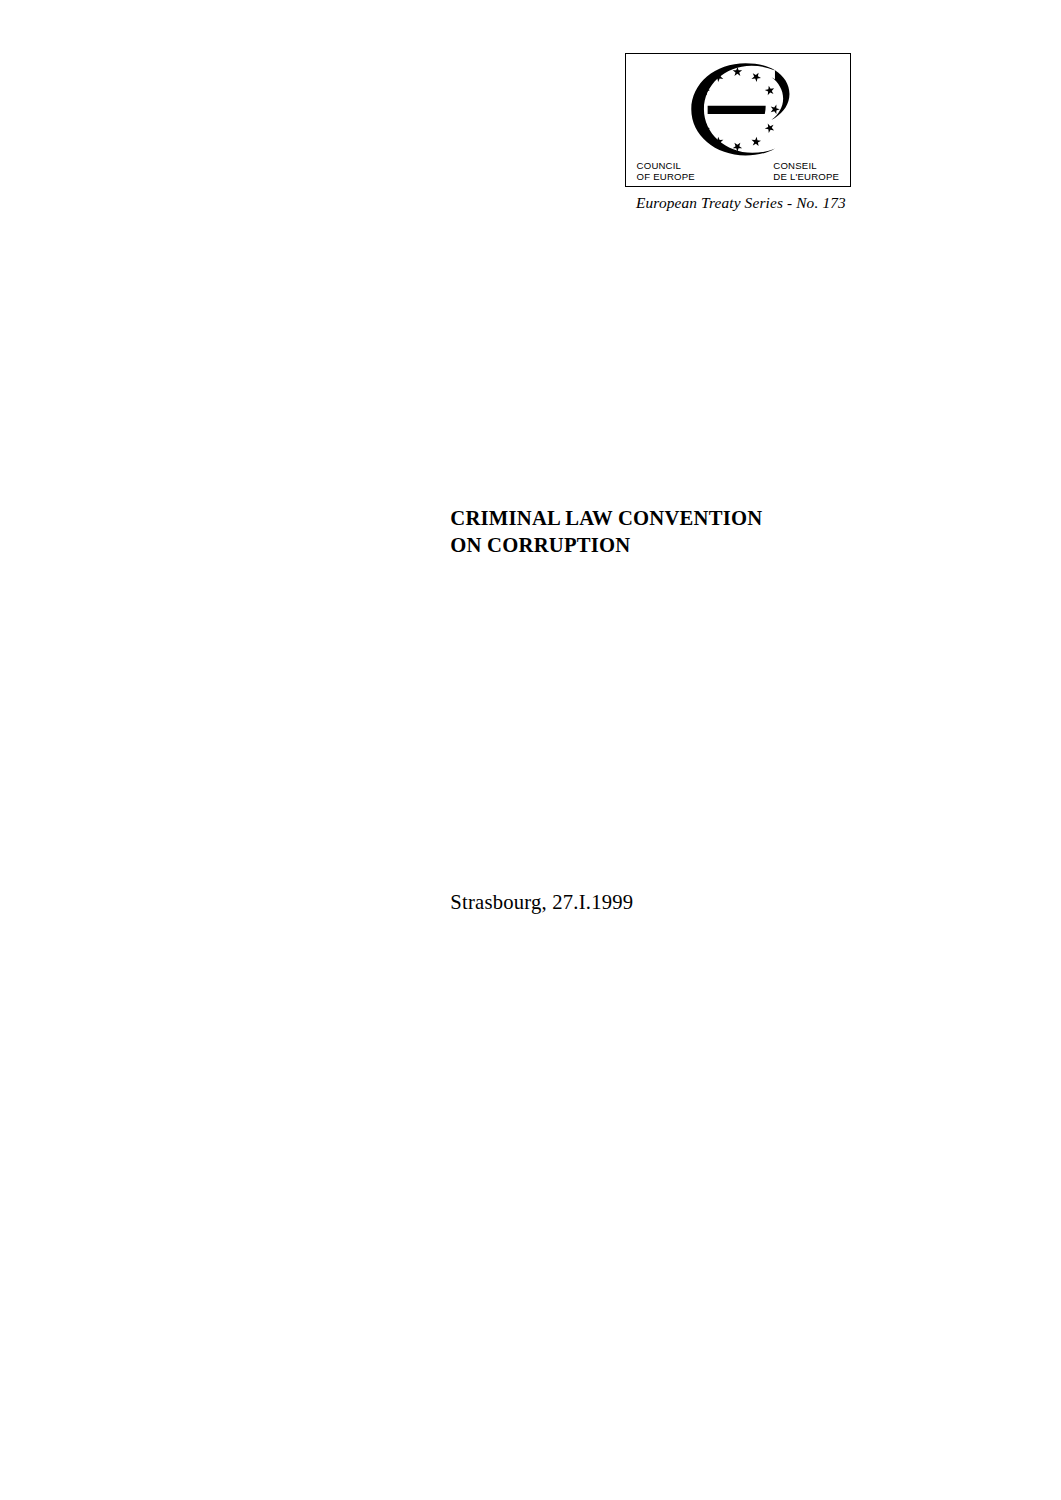COUNCIL
OF EUROPE CONSEIL
DE L'EUROPE
European Treaty Series - No. 173
CRIMINAL LAW CONVENTION ON CORRUPTION
Strasbourg, 27.I.1999